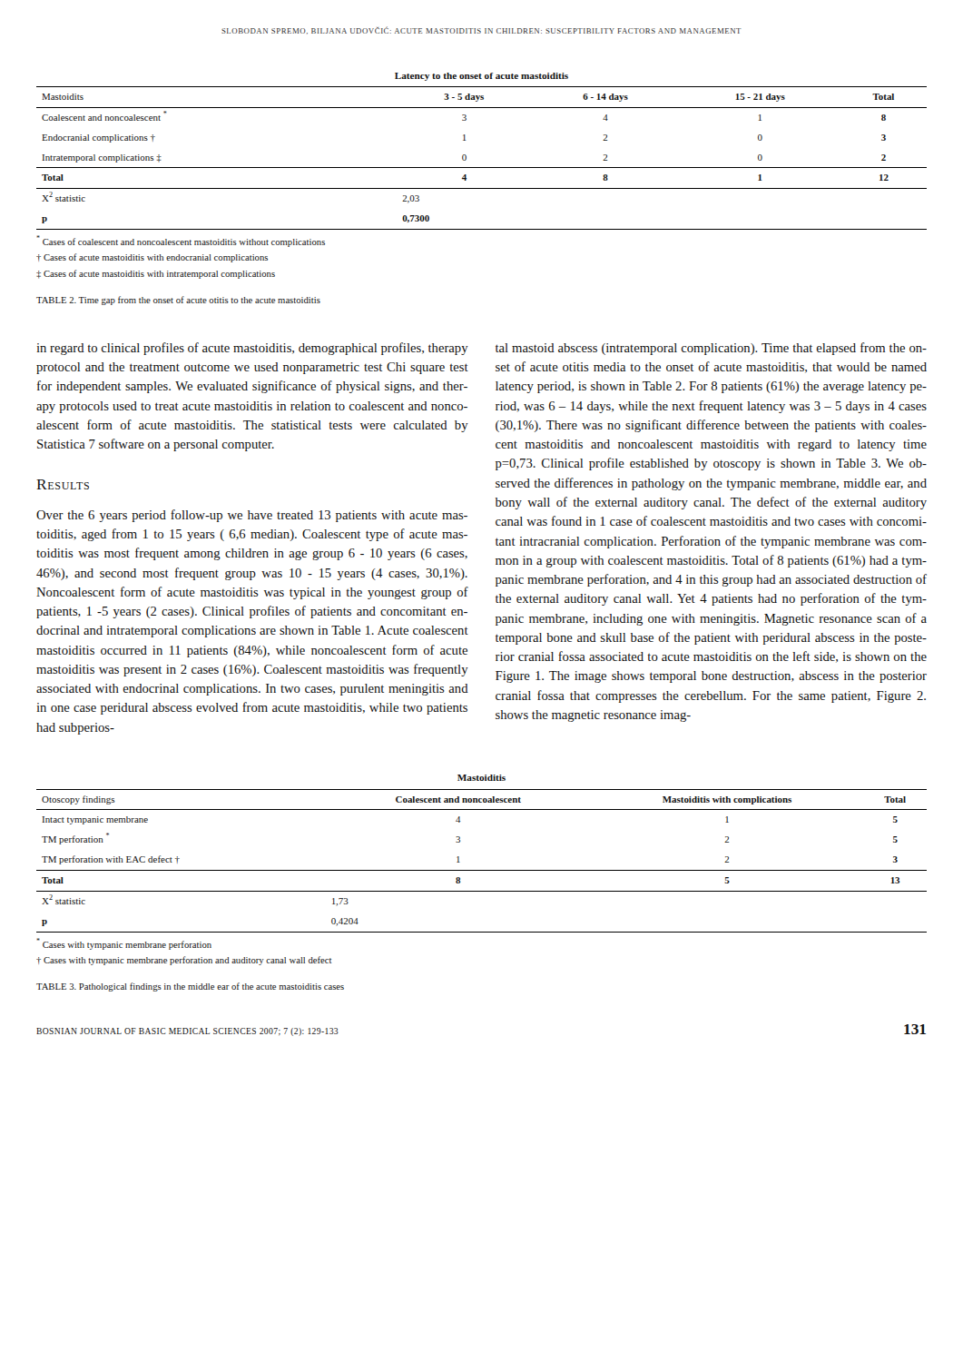Slobodan Spremo, Biljana Udovčić: Acute Mastoiditis in Children: Susceptibility Factors and Management
Latency to the onset of acute mastoiditis
| Mastoidits | 3 - 5 days | 6 - 14 days | 15 - 21 days | Total |
| --- | --- | --- | --- | --- |
| Coalescent and noncoalescent * | 3 | 4 | 1 | 8 |
| Endocranial complications † | 1 | 2 | 0 | 3 |
| Intratemporal complications ‡ | 0 | 2 | 0 | 2 |
| Total | 4 | 8 | 1 | 12 |
| X 2 statistic | 2,03 | | | |
| p | 0,7300 | | | |
* Cases of coalescent and noncoalescent mastoiditis without complications
† Cases of acute mastoiditis with endocranial complications
‡ Cases of acute mastoiditis with intratemporal complications
TABLE 2. Time gap from the onset of acute otitis to the acute mastoiditis
in regard to clinical profiles of acute mastoiditis, demographical profiles, therapy protocol and the treatment outcome we used nonparametric test Chi square test for independent samples. We evaluated significance of physical signs, and therapy protocols used to treat acute mastoiditis in relation to coalescent and noncoalescent form of acute mastoiditis. The statistical tests were calculated by Statistica 7 software on a personal computer.
Results
Over the 6 years period follow-up we have treated 13 patients with acute mastoiditis, aged from 1 to 15 years ( 6,6 median). Coalescent type of acute mastoiditis was most frequent among children in age group 6 - 10 years (6 cases, 46%), and second most frequent group was 10 - 15 years (4 cases, 30,1%). Noncoalescent form of acute mastoiditis was typical in the youngest group of patients, 1 -5 years (2 cases). Clinical profiles of patients and concomitant endocrinal and intratemporal complications are shown in Table 1. Acute coalescent mastoiditis occurred in 11 patients (84%), while noncoalescent form of acute mastoiditis was present in 2 cases (16%). Coalescent mastoiditis was frequently associated with endocrinal complications. In two cases, purulent meningitis and in one case peridural abscess evolved from acute mastoiditis, while two patients had subperios-
tal mastoid abscess (intratemporal complication). Time that elapsed from the onset of acute otitis media to the onset of acute mastoiditis, that would be named latency period, is shown in Table 2. For 8 patients (61%) the average latency period, was 6 – 14 days, while the next frequent latency was 3 – 5 days in 4 cases (30,1%). There was no significant difference between the patients with coalescent mastoiditis and noncoalescent mastoiditis with regard to latency time p=0,73. Clinical profile established by otoscopy is shown in Table 3. We observed the differences in pathology on the tympanic membrane, middle ear, and bony wall of the external auditory canal. The defect of the external auditory canal was found in 1 case of coalescent mastoiditis and two cases with concomitant intracranial complication. Perforation of the tympanic membrane was common in a group with coalescent mastoiditis. Total of 8 patients (61%) had a tympanic membrane perforation, and 4 in this group had an associated destruction of the external auditory canal wall. Yet 4 patients had no perforation of the tympanic membrane, including one with meningitis. Magnetic resonance scan of a temporal bone and skull base of the patient with peridural abscess in the posterior cranial fossa associated to acute mastoiditis on the left side, is shown on the Figure 1. The image shows temporal bone destruction, abscess in the posterior cranial fossa that compresses the cerebellum. For the same patient, Figure 2. shows the magnetic resonance imag-
Mastoiditis
| Otoscopy findings | Coalescent and noncoalescent | Mastoiditis with complications | Total |
| --- | --- | --- | --- |
| Intact tympanic membrane | 4 | 1 | 5 |
| TM perforation * | 3 | 2 | 5 |
| TM perforation with EAC defect † | 1 | 2 | 3 |
| Total | 8 | 5 | 13 |
| X 2 statistic | 1,73 | | |
| p | 0,4204 | | |
* Cases with tympanic membrane perforation
† Cases with tympanic membrane perforation and auditory canal wall defect
TABLE 3. Pathological findings in the middle ear of the acute mastoiditis cases
BOSNIAN JOURNAL OF BASIC MEDICAL SCIENCES 2007; 7 (2): 129-133 131